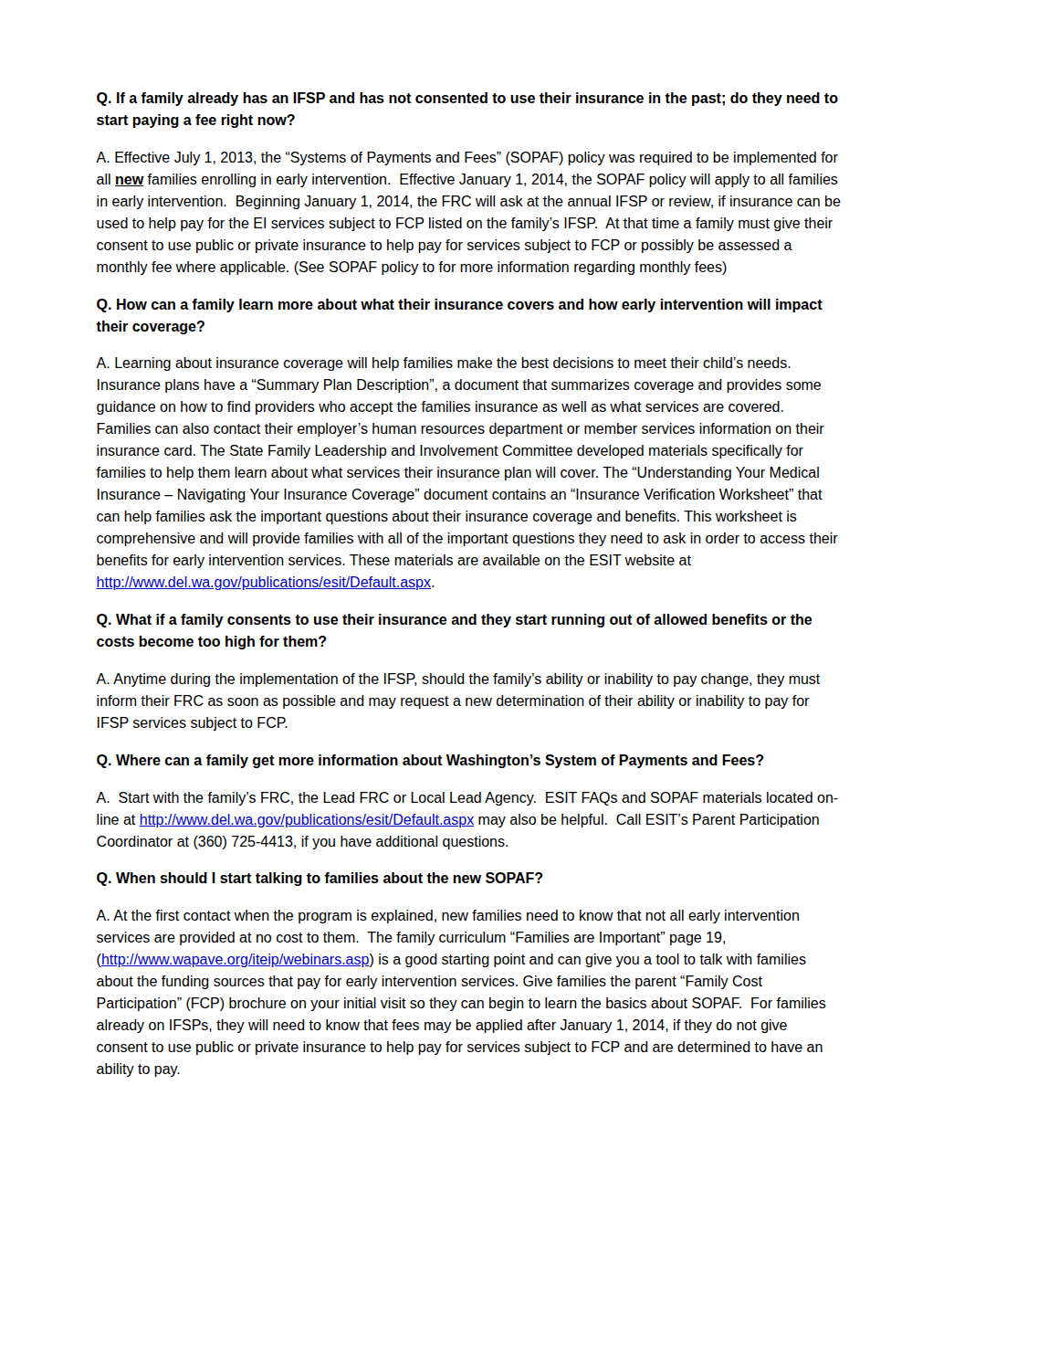Q. If a family already has an IFSP and has not consented to use their insurance in the past; do they need to start paying a fee right now?
A. Effective July 1, 2013, the “Systems of Payments and Fees” (SOPAF) policy was required to be implemented for all new families enrolling in early intervention. Effective January 1, 2014, the SOPAF policy will apply to all families in early intervention. Beginning January 1, 2014, the FRC will ask at the annual IFSP or review, if insurance can be used to help pay for the EI services subject to FCP listed on the family’s IFSP. At that time a family must give their consent to use public or private insurance to help pay for services subject to FCP or possibly be assessed a monthly fee where applicable. (See SOPAF policy to for more information regarding monthly fees)
Q. How can a family learn more about what their insurance covers and how early intervention will impact their coverage?
A. Learning about insurance coverage will help families make the best decisions to meet their child’s needs. Insurance plans have a “Summary Plan Description”, a document that summarizes coverage and provides some guidance on how to find providers who accept the families insurance as well as what services are covered. Families can also contact their employer’s human resources department or member services information on their insurance card. The State Family Leadership and Involvement Committee developed materials specifically for families to help them learn about what services their insurance plan will cover. The “Understanding Your Medical Insurance – Navigating Your Insurance Coverage” document contains an “Insurance Verification Worksheet” that can help families ask the important questions about their insurance coverage and benefits. This worksheet is comprehensive and will provide families with all of the important questions they need to ask in order to access their benefits for early intervention services. These materials are available on the ESIT website at http://www.del.wa.gov/publications/esit/Default.aspx.
Q. What if a family consents to use their insurance and they start running out of allowed benefits or the costs become too high for them?
A. Anytime during the implementation of the IFSP, should the family’s ability or inability to pay change, they must inform their FRC as soon as possible and may request a new determination of their ability or inability to pay for IFSP services subject to FCP.
Q. Where can a family get more information about Washington’s System of Payments and Fees?
A. Start with the family’s FRC, the Lead FRC or Local Lead Agency. ESIT FAQs and SOPAF materials located on-line at http://www.del.wa.gov/publications/esit/Default.aspx may also be helpful. Call ESIT’s Parent Participation Coordinator at (360) 725-4413, if you have additional questions.
Q. When should I start talking to families about the new SOPAF?
A. At the first contact when the program is explained, new families need to know that not all early intervention services are provided at no cost to them. The family curriculum “Families are Important” page 19, (http://www.wapave.org/iteip/webinars.asp) is a good starting point and can give you a tool to talk with families about the funding sources that pay for early intervention services. Give families the parent “Family Cost Participation” (FCP) brochure on your initial visit so they can begin to learn the basics about SOPAF. For families already on IFSPs, they will need to know that fees may be applied after January 1, 2014, if they do not give consent to use public or private insurance to help pay for services subject to FCP and are determined to have an ability to pay.